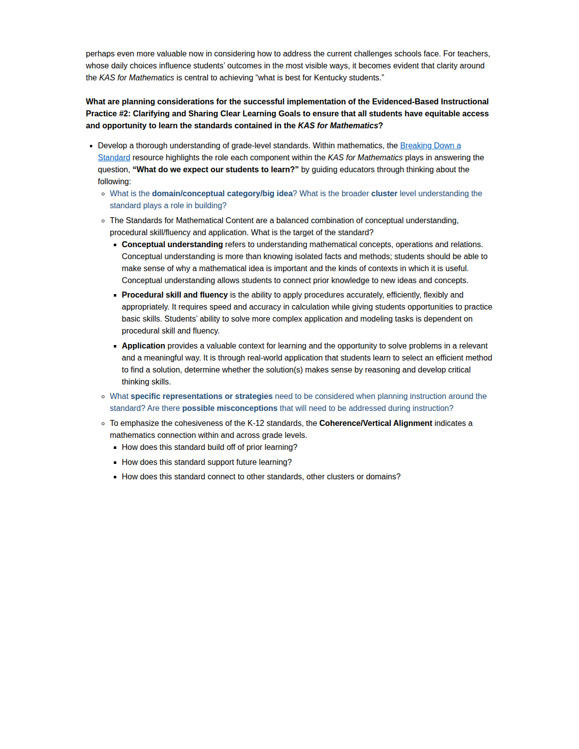perhaps even more valuable now in considering how to address the current challenges schools face. For teachers, whose daily choices influence students’ outcomes in the most visible ways, it becomes evident that clarity around the KAS for Mathematics is central to achieving “what is best for Kentucky students.”
What are planning considerations for the successful implementation of the Evidenced-Based Instructional Practice #2: Clarifying and Sharing Clear Learning Goals to ensure that all students have equitable access and opportunity to learn the standards contained in the KAS for Mathematics?
Develop a thorough understanding of grade-level standards. Within mathematics, the Breaking Down a Standard resource highlights the role each component within the KAS for Mathematics plays in answering the question, “What do we expect our students to learn?” by guiding educators through thinking about the following:
What is the domain/conceptual category/big idea? What is the broader cluster level understanding the standard plays a role in building?
The Standards for Mathematical Content are a balanced combination of conceptual understanding, procedural skill/fluency and application. What is the target of the standard?
Conceptual understanding refers to understanding mathematical concepts, operations and relations. Conceptual understanding is more than knowing isolated facts and methods; students should be able to make sense of why a mathematical idea is important and the kinds of contexts in which it is useful. Conceptual understanding allows students to connect prior knowledge to new ideas and concepts.
Procedural skill and fluency is the ability to apply procedures accurately, efficiently, flexibly and appropriately. It requires speed and accuracy in calculation while giving students opportunities to practice basic skills. Students’ ability to solve more complex application and modeling tasks is dependent on procedural skill and fluency.
Application provides a valuable context for learning and the opportunity to solve problems in a relevant and a meaningful way. It is through real-world application that students learn to select an efficient method to find a solution, determine whether the solution(s) makes sense by reasoning and develop critical thinking skills.
What specific representations or strategies need to be considered when planning instruction around the standard? Are there possible misconceptions that will need to be addressed during instruction?
To emphasize the cohesiveness of the K-12 standards, the Coherence/Vertical Alignment indicates a mathematics connection within and across grade levels.
How does this standard build off of prior learning?
How does this standard support future learning?
How does this standard connect to other standards, other clusters or domains?